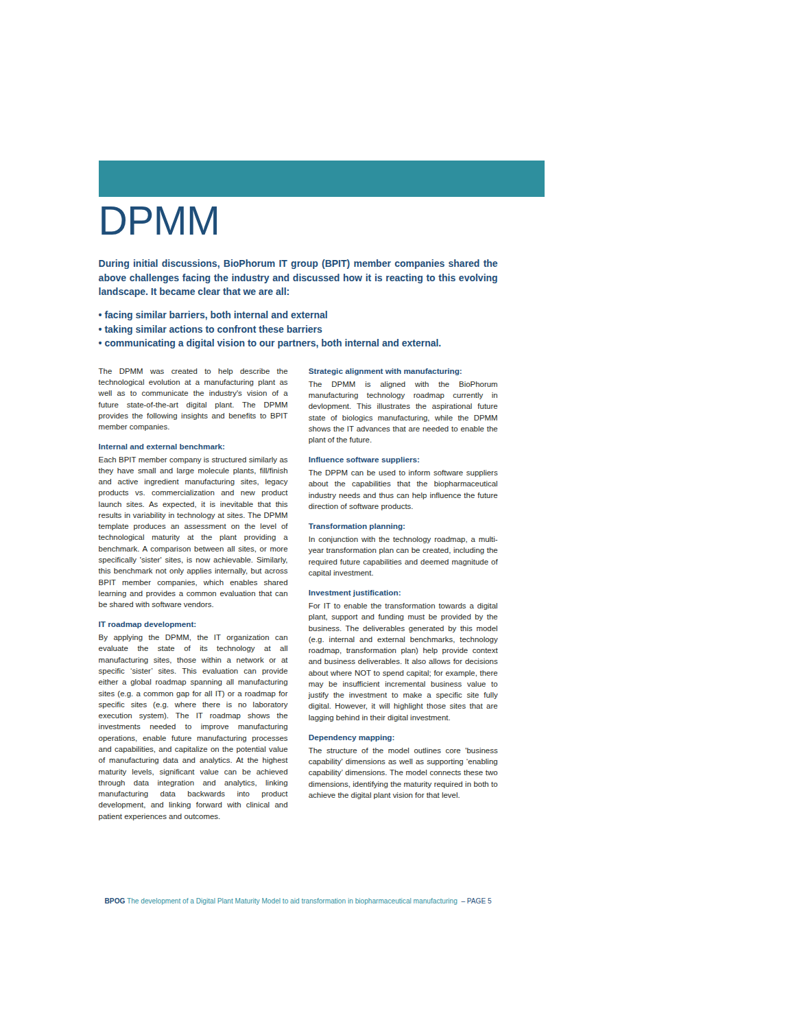BENEFITS OF THE DPMM
During initial discussions, BioPhorum IT group (BPIT) member companies shared the above challenges facing the industry and discussed how it is reacting to this evolving landscape. It became clear that we are all:
facing similar barriers, both internal and external
taking similar actions to confront these barriers
communicating a digital vision to our partners, both internal and external.
The DPMM was created to help describe the technological evolution at a manufacturing plant as well as to communicate the industry's vision of a future state-of-the-art digital plant. The DPMM provides the following insights and benefits to BPIT member companies.
Internal and external benchmark:
Each BPIT member company is structured similarly as they have small and large molecule plants, fill/finish and active ingredient manufacturing sites, legacy products vs. commercialization and new product launch sites. As expected, it is inevitable that this results in variability in technology at sites. The DPMM template produces an assessment on the level of technological maturity at the plant providing a benchmark. A comparison between all sites, or more specifically 'sister' sites, is now achievable. Similarly, this benchmark not only applies internally, but across BPIT member companies, which enables shared learning and provides a common evaluation that can be shared with software vendors.
IT roadmap development:
By applying the DPMM, the IT organization can evaluate the state of its technology at all manufacturing sites, those within a network or at specific ‘sister’ sites. This evaluation can provide either a global roadmap spanning all manufacturing sites (e.g. a common gap for all IT) or a roadmap for specific sites (e.g. where there is no laboratory execution system). The IT roadmap shows the investments needed to improve manufacturing operations, enable future manufacturing processes and capabilities, and capitalize on the potential value of manufacturing data and analytics. At the highest maturity levels, significant value can be achieved through data integration and analytics, linking manufacturing data backwards into product development, and linking forward with clinical and patient experiences and outcomes.
Strategic alignment with manufacturing:
The DPMM is aligned with the BioPhorum manufacturing technology roadmap currently in devlopment. This illustrates the aspirational future state of biologics manufacturing, while the DPMM shows the IT advances that are needed to enable the plant of the future.
Influence software suppliers:
The DPPM can be used to inform software suppliers about the capabilities that the biopharmaceutical industry needs and thus can help influence the future direction of software products.
Transformation planning:
In conjunction with the technology roadmap, a multi-year transformation plan can be created, including the required future capabilities and deemed magnitude of capital investment.
Investment justification:
For IT to enable the transformation towards a digital plant, support and funding must be provided by the business. The deliverables generated by this model (e.g. internal and external benchmarks, technology roadmap, transformation plan) help provide context and business deliverables. It also allows for decisions about where NOT to spend capital; for example, there may be insufficient incremental business value to justify the investment to make a specific site fully digital. However, it will highlight those sites that are lagging behind in their digital investment.
Dependency mapping:
The structure of the model outlines core 'business capability' dimensions as well as supporting ‘enabling capability’ dimensions. The model connects these two dimensions, identifying the maturity required in both to achieve the digital plant vision for that level.
BPOG The development of a Digital Plant Maturity Model to aid transformation in biopharmaceutical manufacturing – PAGE 5